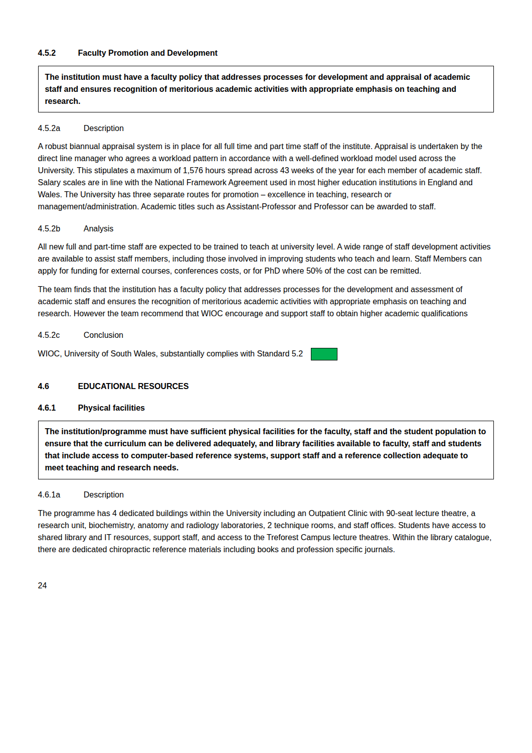4.5.2 Faculty Promotion and Development
The institution must have a faculty policy that addresses processes for development and appraisal of academic staff and ensures recognition of meritorious academic activities with appropriate emphasis on teaching and research.
4.5.2a Description
A robust biannual appraisal system is in place for all full time and part time staff of the institute. Appraisal is undertaken by the direct line manager who agrees a workload pattern in accordance with a well-defined workload model used across the University. This stipulates a maximum of 1,576 hours spread across 43 weeks of the year for each member of academic staff. Salary scales are in line with the National Framework Agreement used in most higher education institutions in England and Wales. The University has three separate routes for promotion – excellence in teaching, research or management/administration. Academic titles such as Assistant-Professor and Professor can be awarded to staff.
4.5.2b Analysis
All new full and part-time staff are expected to be trained to teach at university level. A wide range of staff development activities are available to assist staff members, including those involved in improving students who teach and learn. Staff Members can apply for funding for external courses, conferences costs, or for PhD where 50% of the cost can be remitted.
The team finds that the institution has a faculty policy that addresses processes for the development and assessment of academic staff and ensures the recognition of meritorious academic activities with appropriate emphasis on teaching and research. However the team recommend that WIOC encourage and support staff to obtain higher academic qualifications
4.5.2c Conclusion
WIOC, University of South Wales, substantially complies with Standard 5.2
4.6 EDUCATIONAL RESOURCES
4.6.1 Physical facilities
The institution/programme must have sufficient physical facilities for the faculty, staff and the student population to ensure that the curriculum can be delivered adequately, and library facilities available to faculty, staff and students that include access to computer-based reference systems, support staff and a reference collection adequate to meet teaching and research needs.
4.6.1a Description
The programme has 4 dedicated buildings within the University including an Outpatient Clinic with 90-seat lecture theatre, a research unit, biochemistry, anatomy and radiology laboratories, 2 technique rooms, and staff offices. Students have access to shared library and IT resources, support staff, and access to the Treforest Campus lecture theatres. Within the library catalogue, there are dedicated chiropractic reference materials including books and profession specific journals.
24